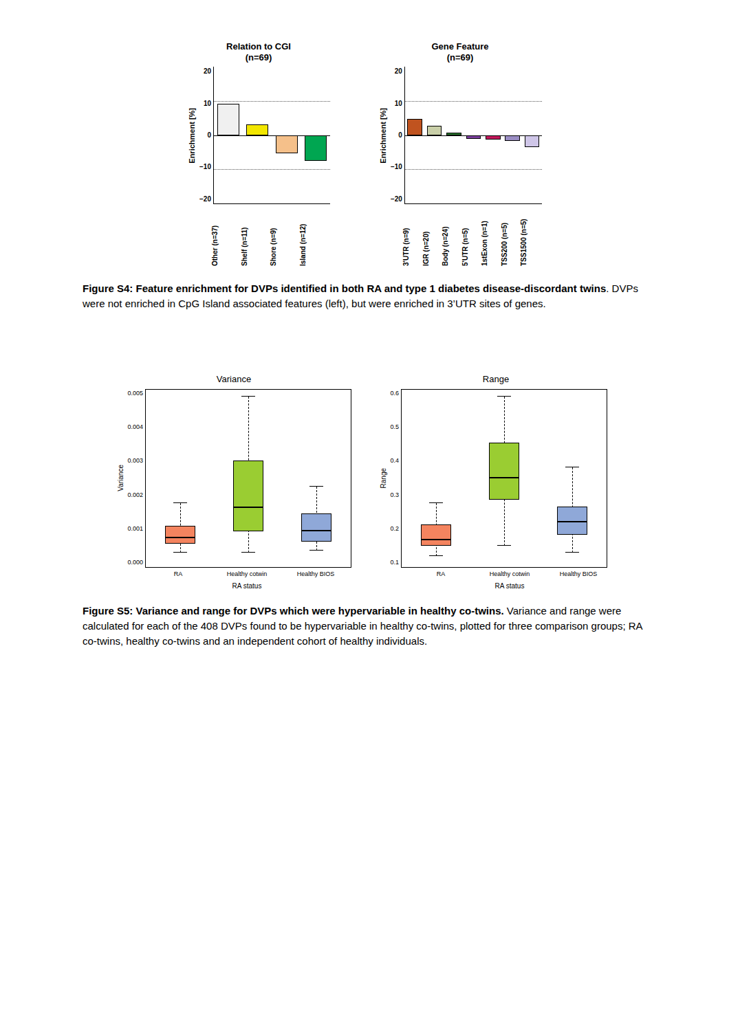Relation to CGI
(n=69)
Enrichment [%]
20 10 0 −10 −20
Other (n=37) Shelf (n=11) Shore (n=9) Island (n=12)
Gene Feature
(n=69)
Enrichment [%]
20 10 0 −10 −20
3'UTR (n=9) IGR (n=20) Body (n=24) 5'UTR (n=5) 1stExon (n=1) TSS200 (n=5) TSS1500 (n=5)
Figure S4: Feature enrichment for DVPs identified in both RA and type 1 diabetes disease-discordant twins. DVPs were not enriched in CpG Island associated features (left), but were enriched in 3’UTR sites of genes.
Variance
Variance
0.005 0.004 0.003 0.002 0.001 0.000
RA Healthy cotwin Healthy BIOS
RA status
Range
Range
0.6 0.5 0.4 0.3 0.2 0.1
RA Healthy cotwin Healthy BIOS
RA status
Figure S5: Variance and range for DVPs which were hypervariable in healthy co-twins. Variance and range were calculated for each of the 408 DVPs found to be hypervariable in healthy co-twins, plotted for three comparison groups; RA co-twins, healthy co-twins and an independent cohort of healthy individuals.